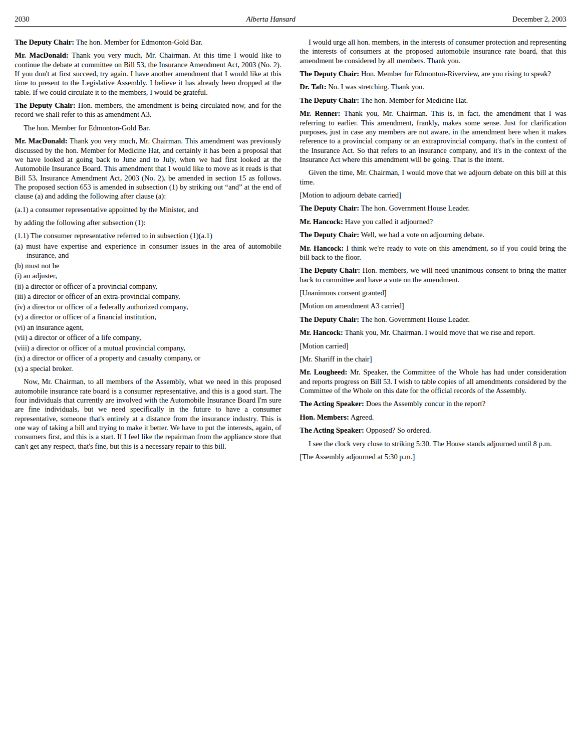2030 Alberta Hansard December 2, 2003
The Deputy Chair: The hon. Member for Edmonton-Gold Bar.
Mr. MacDonald: Thank you very much, Mr. Chairman. At this time I would like to continue the debate at committee on Bill 53, the Insurance Amendment Act, 2003 (No. 2). If you don't at first succeed, try again. I have another amendment that I would like at this time to present to the Legislative Assembly. I believe it has already been dropped at the table. If we could circulate it to the members, I would be grateful.
The Deputy Chair: Hon. members, the amendment is being circulated now, and for the record we shall refer to this as amendment A3.
The hon. Member for Edmonton-Gold Bar.
Mr. MacDonald: Thank you very much, Mr. Chairman. This amendment was previously discussed by the hon. Member for Medicine Hat, and certainly it has been a proposal that we have looked at going back to June and to July, when we had first looked at the Automobile Insurance Board. This amendment that I would like to move as it reads is that Bill 53, Insurance Amendment Act, 2003 (No. 2), be amended in section 15 as follows. The proposed section 653 is amended in subsection (1) by striking out “and” at the end of clause (a) and adding the following after clause (a):
(a.1) a consumer representative appointed by the Minister, and
by adding the following after subsection (1):
(1.1) The consumer representative referred to in subsection (1)(a.1)
(a) must have expertise and experience in consumer issues in the area of automobile insurance, and
(b) must not be
(i) an adjuster,
(ii) a director or officer of a provincial company,
(iii) a director or officer of an extra-provincial company,
(iv) a director or officer of a federally authorized company,
(v) a director or officer of a financial institution,
(vi) an insurance agent,
(vii) a director or officer of a life company,
(viii) a director or officer of a mutual provincial company,
(ix) a director or officer of a property and casualty company, or
(x) a special broker.
Now, Mr. Chairman, to all members of the Assembly, what we need in this proposed automobile insurance rate board is a consumer representative, and this is a good start. The four individuals that currently are involved with the Automobile Insurance Board I'm sure are fine individuals, but we need specifically in the future to have a consumer representative, someone that's entirely at a distance from the insurance industry. This is one way of taking a bill and trying to make it better. We have to put the interests, again, of consumers first, and this is a start. If I feel like the repairman from the appliance store that can't get any respect, that's fine, but this is a necessary repair to this bill.
I would urge all hon. members, in the interests of consumer protection and representing the interests of consumers at the proposed automobile insurance rate board, that this amendment be considered by all members. Thank you.
The Deputy Chair: Hon. Member for Edmonton-Riverview, are you rising to speak?
Dr. Taft: No. I was stretching. Thank you.
The Deputy Chair: The hon. Member for Medicine Hat.
Mr. Renner: Thank you, Mr. Chairman. This is, in fact, the amendment that I was referring to earlier. This amendment, frankly, makes some sense. Just for clarification purposes, just in case any members are not aware, in the amendment here when it makes reference to a provincial company or an extraprovincial company, that's in the context of the Insurance Act. So that refers to an insurance company, and it's in the context of the Insurance Act where this amendment will be going. That is the intent.
Given the time, Mr. Chairman, I would move that we adjourn debate on this bill at this time.
[Motion to adjourn debate carried]
The Deputy Chair: The hon. Government House Leader.
Mr. Hancock: Have you called it adjourned?
The Deputy Chair: Well, we had a vote on adjourning debate.
Mr. Hancock: I think we're ready to vote on this amendment, so if you could bring the bill back to the floor.
The Deputy Chair: Hon. members, we will need unanimous consent to bring the matter back to committee and have a vote on the amendment.
[Unanimous consent granted]
[Motion on amendment A3 carried]
The Deputy Chair: The hon. Government House Leader.
Mr. Hancock: Thank you, Mr. Chairman. I would move that we rise and report.
[Motion carried]
[Mr. Shariff in the chair]
Mr. Lougheed: Mr. Speaker, the Committee of the Whole has had under consideration and reports progress on Bill 53. I wish to table copies of all amendments considered by the Committee of the Whole on this date for the official records of the Assembly.
The Acting Speaker: Does the Assembly concur in the report?
Hon. Members: Agreed.
The Acting Speaker: Opposed? So ordered.
I see the clock very close to striking 5:30. The House stands adjourned until 8 p.m.
[The Assembly adjourned at 5:30 p.m.]